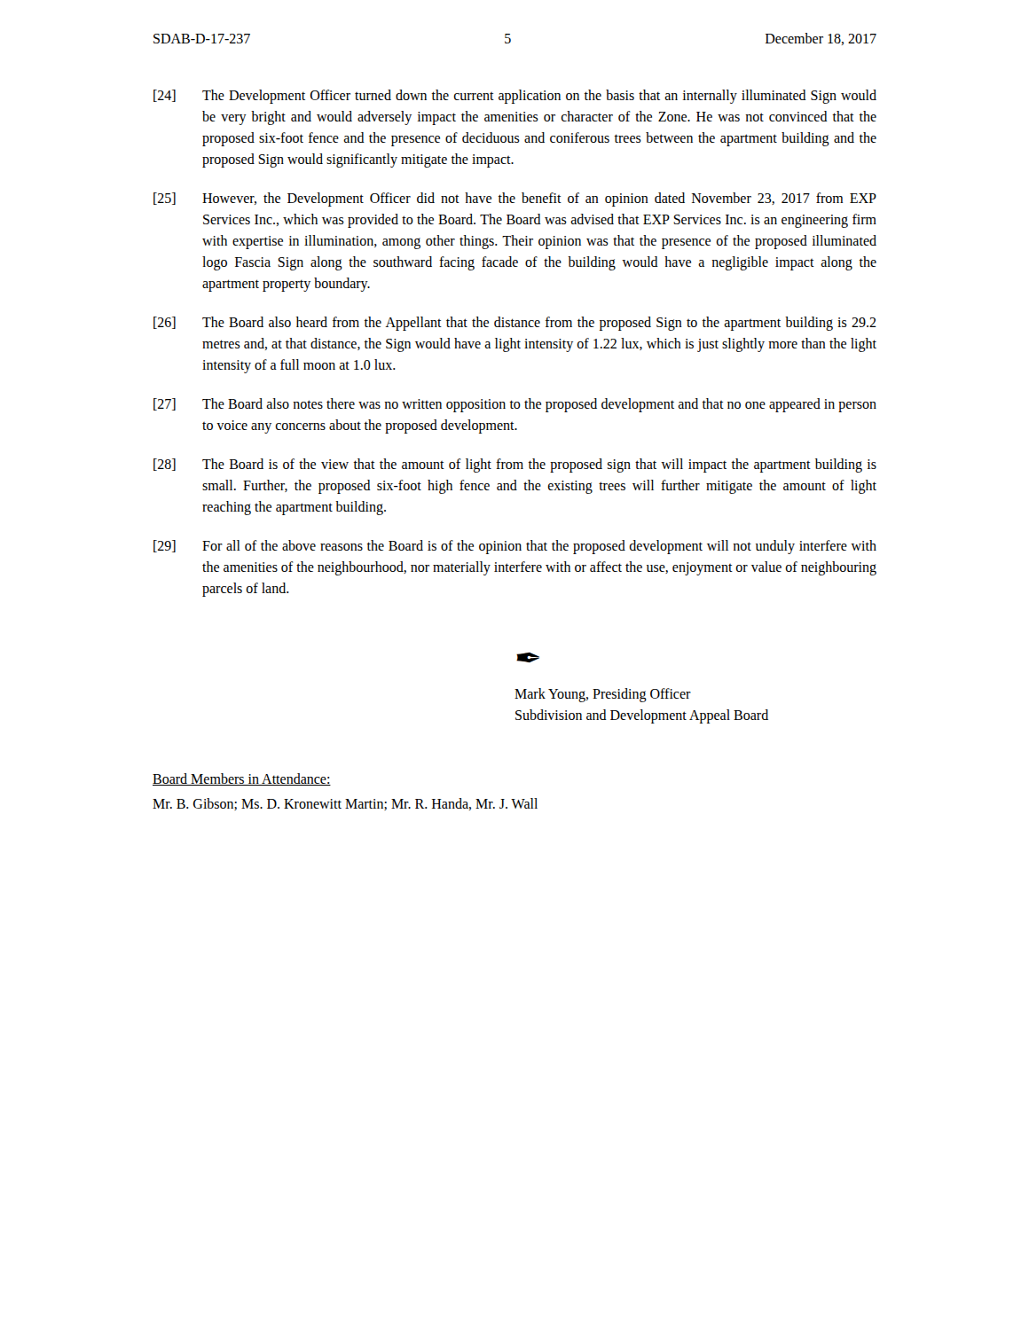SDAB-D-17-237 5 December 18, 2017
[24] The Development Officer turned down the current application on the basis that an internally illuminated Sign would be very bright and would adversely impact the amenities or character of the Zone. He was not convinced that the proposed six-foot fence and the presence of deciduous and coniferous trees between the apartment building and the proposed Sign would significantly mitigate the impact.
[25] However, the Development Officer did not have the benefit of an opinion dated November 23, 2017 from EXP Services Inc., which was provided to the Board. The Board was advised that EXP Services Inc. is an engineering firm with expertise in illumination, among other things. Their opinion was that the presence of the proposed illuminated logo Fascia Sign along the southward facing facade of the building would have a negligible impact along the apartment property boundary.
[26] The Board also heard from the Appellant that the distance from the proposed Sign to the apartment building is 29.2 metres and, at that distance, the Sign would have a light intensity of 1.22 lux, which is just slightly more than the light intensity of a full moon at 1.0 lux.
[27] The Board also notes there was no written opposition to the proposed development and that no one appeared in person to voice any concerns about the proposed development.
[28] The Board is of the view that the amount of light from the proposed sign that will impact the apartment building is small. Further, the proposed six-foot high fence and the existing trees will further mitigate the amount of light reaching the apartment building.
[29] For all of the above reasons the Board is of the opinion that the proposed development will not unduly interfere with the amenities of the neighbourhood, nor materially interfere with or affect the use, enjoyment or value of neighbouring parcels of land.
✒
Mark Young, Presiding Officer
Subdivision and Development Appeal Board
Board Members in Attendance:
Mr. B. Gibson; Ms. D. Kronewitt Martin; Mr. R. Handa, Mr. J. Wall